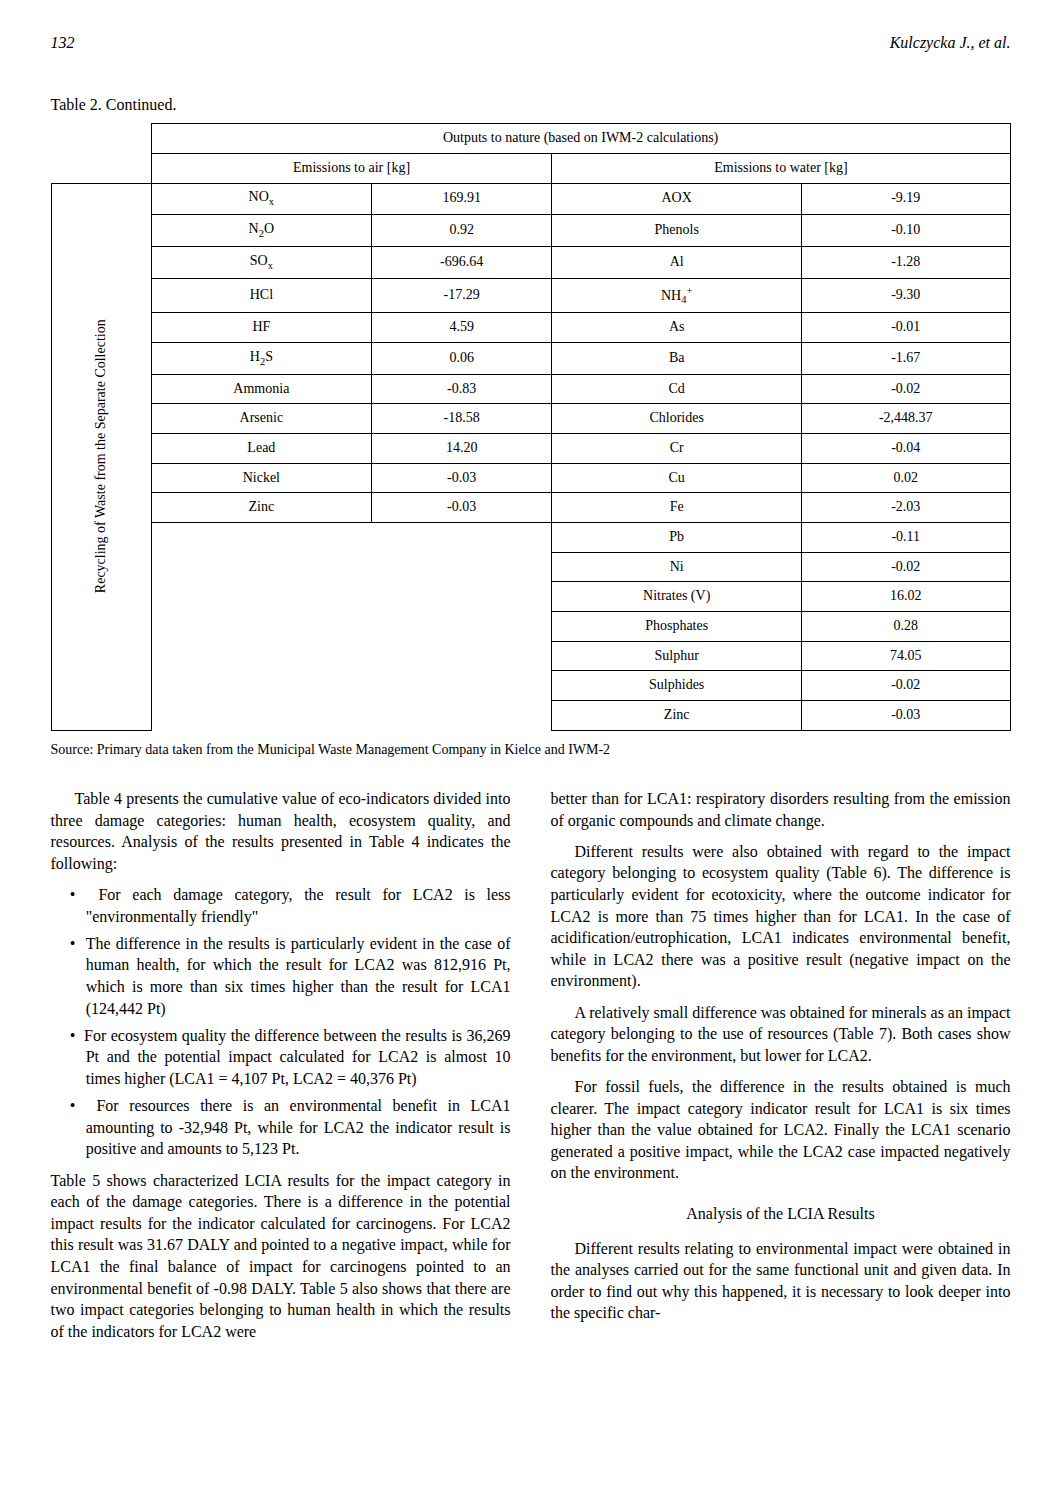132 Kulczycka J., et al.
Table 2. Continued.
| | Outputs to nature (based on IWM-2 calculations) |
| --- | --- |
| Emissions to air [kg] | Emissions to water [kg] |
| Recycling of Waste from the Separate Collection | NO x | 169.91 | AOX | -9.19 |
| N 2 O | 0.92 | Phenols | -0.10 |
| SO x | -696.64 | Al | -1.28 |
| HCl | -17.29 | NH 4 + | -9.30 |
| HF | 4.59 | As | -0.01 |
| H 2 S | 0.06 | Ba | -1.67 |
| Ammonia | -0.83 | Cd | -0.02 |
| Arsenic | -18.58 | Chlorides | -2,448.37 |
| Lead | 14.20 | Cr | -0.04 |
| Nickel | -0.03 | Cu | 0.02 |
| Zinc | -0.03 | Fe | -2.03 |
| | Pb | -0.11 |
| Ni | -0.02 |
| Nitrates (V) | 16.02 |
| Phosphates | 0.28 |
| Sulphur | 74.05 |
| Sulphides | -0.02 |
| Zinc | -0.03 |
Source: Primary data taken from the Municipal Waste Management Company in Kielce and IWM-2
Table 4 presents the cumulative value of eco-indicators divided into three damage categories: human health, ecosystem quality, and resources. Analysis of the results presented in Table 4 indicates the following:
For each damage category, the result for LCA2 is less "environmentally friendly"
The difference in the results is particularly evident in the case of human health, for which the result for LCA2 was 812,916 Pt, which is more than six times higher than the result for LCA1 (124,442 Pt)
For ecosystem quality the difference between the results is 36,269 Pt and the potential impact calculated for LCA2 is almost 10 times higher (LCA1 = 4,107 Pt, LCA2 = 40,376 Pt)
For resources there is an environmental benefit in LCA1 amounting to -32,948 Pt, while for LCA2 the indicator result is positive and amounts to 5,123 Pt.
Table 5 shows characterized LCIA results for the impact category in each of the damage categories. There is a difference in the potential impact results for the indicator calculated for carcinogens. For LCA2 this result was 31.67 DALY and pointed to a negative impact, while for LCA1 the final balance of impact for carcinogens pointed to an environmental benefit of -0.98 DALY. Table 5 also shows that there are two impact categories belonging to human health in which the results of the indicators for LCA2 were
better than for LCA1: respiratory disorders resulting from the emission of organic compounds and climate change.
Different results were also obtained with regard to the impact category belonging to ecosystem quality (Table 6). The difference is particularly evident for ecotoxicity, where the outcome indicator for LCA2 is more than 75 times higher than for LCA1. In the case of acidification/eutrophication, LCA1 indicates environmental benefit, while in LCA2 there was a positive result (negative impact on the environment).
A relatively small difference was obtained for minerals as an impact category belonging to the use of resources (Table 7). Both cases show benefits for the environment, but lower for LCA2.
For fossil fuels, the difference in the results obtained is much clearer. The impact category indicator result for LCA1 is six times higher than the value obtained for LCA2. Finally the LCA1 scenario generated a positive impact, while the LCA2 case impacted negatively on the environment.
Analysis of the LCIA Results
Different results relating to environmental impact were obtained in the analyses carried out for the same functional unit and given data. In order to find out why this happened, it is necessary to look deeper into the specific char-